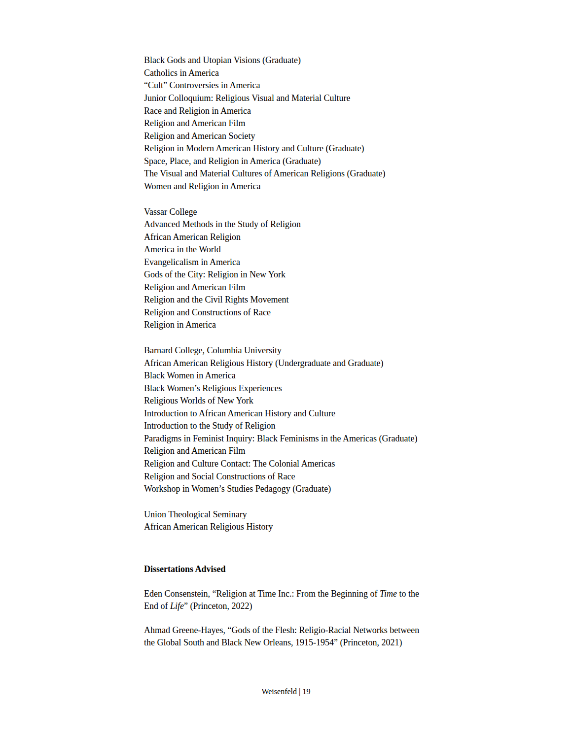Black Gods and Utopian Visions (Graduate)
Catholics in America
“Cult” Controversies in America
Junior Colloquium: Religious Visual and Material Culture
Race and Religion in America
Religion and American Film
Religion and American Society
Religion in Modern American History and Culture (Graduate)
Space, Place, and Religion in America (Graduate)
The Visual and Material Cultures of American Religions (Graduate)
Women and Religion in America
Vassar College
Advanced Methods in the Study of Religion
African American Religion
America in the World
Evangelicalism in America
Gods of the City: Religion in New York
Religion and American Film
Religion and the Civil Rights Movement
Religion and Constructions of Race
Religion in America
Barnard College, Columbia University
African American Religious History (Undergraduate and Graduate)
Black Women in America
Black Women’s Religious Experiences
Religious Worlds of New York
Introduction to African American History and Culture
Introduction to the Study of Religion
Paradigms in Feminist Inquiry: Black Feminisms in the Americas (Graduate)
Religion and American Film
Religion and Culture Contact: The Colonial Americas
Religion and Social Constructions of Race
Workshop in Women’s Studies Pedagogy (Graduate)
Union Theological Seminary
African American Religious History
Dissertations Advised
Eden Consenstein, “Religion at Time Inc.: From the Beginning of Time to the End of Life” (Princeton, 2022)
Ahmad Greene-Hayes, “Gods of the Flesh: Religio-Racial Networks between the Global South and Black New Orleans, 1915-1954” (Princeton, 2021)
Weisenfeld | 19